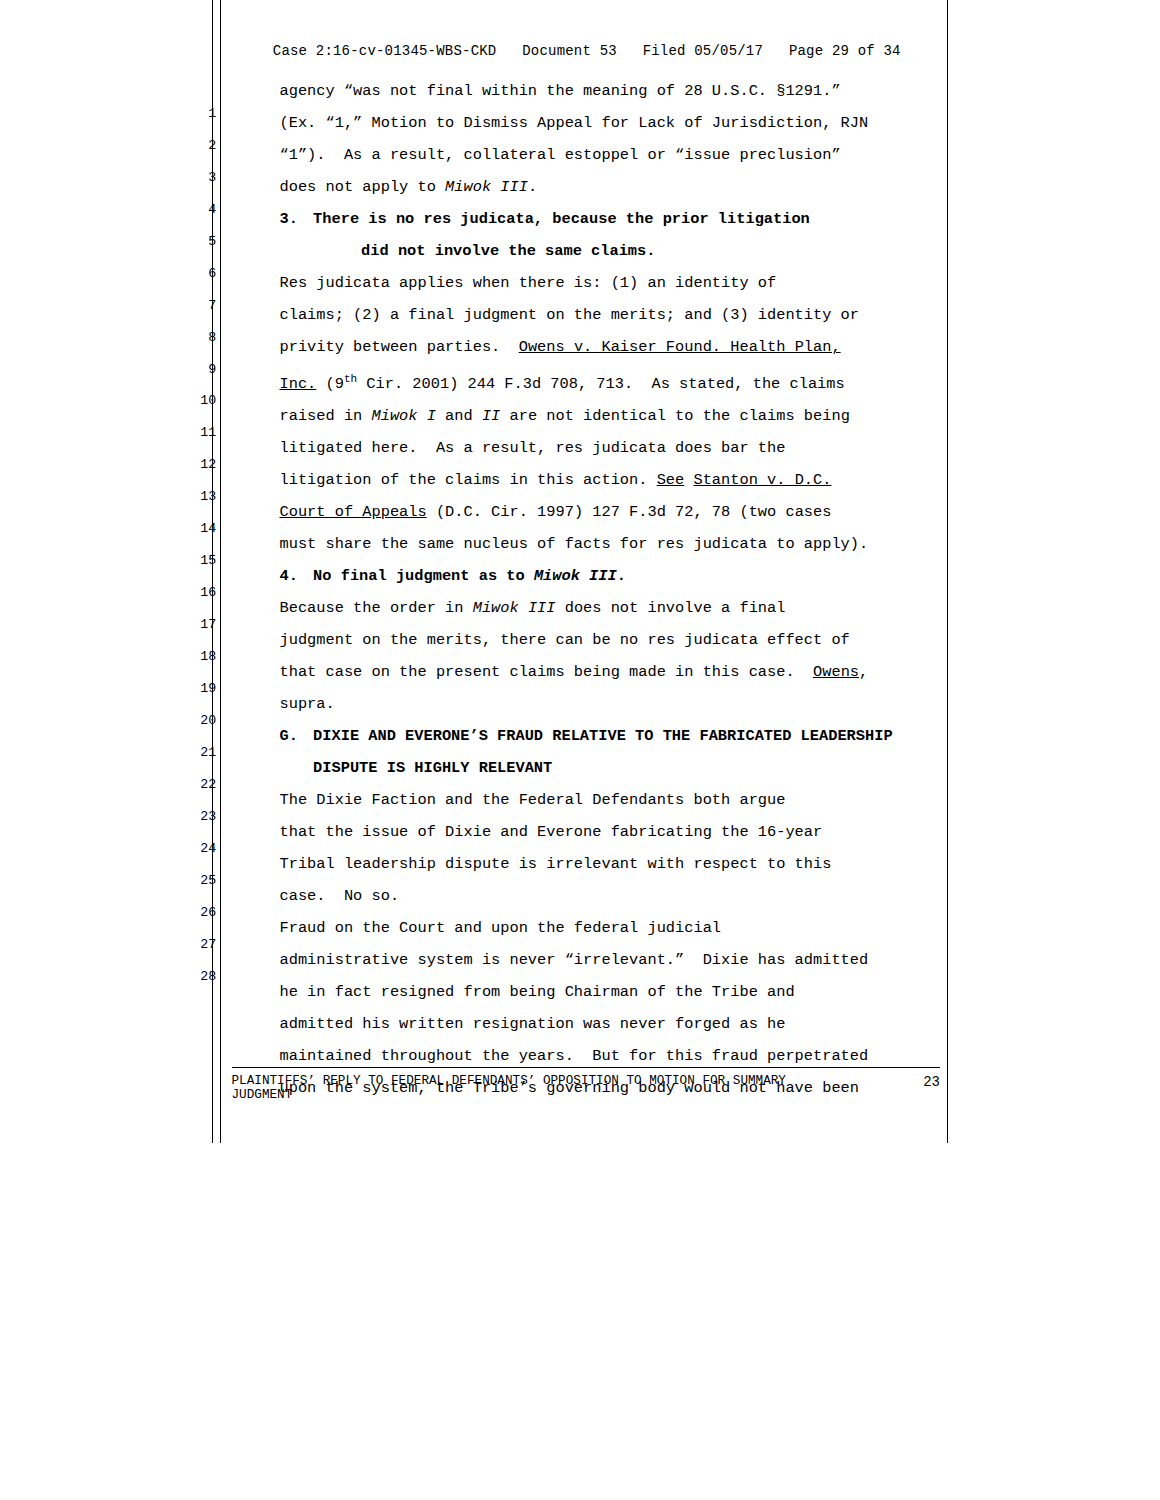Case 2:16-cv-01345-WBS-CKD Document 53 Filed 05/05/17 Page 29 of 34
1
2
3
4
5
6
7
8
9
10
11
12
13
14
15
16
17
18
19
20
21
22
23
24
25
26
27
28
agency “was not final within the meaning of 28 U.S.C. §1291.”
(Ex. “1,” Motion to Dismiss Appeal for Lack of Jurisdiction, RJN
“1”). As a result, collateral estoppel or “issue preclusion”
does not apply to Miwok III.
3. There is no res judicata, because the prior litigation
did not involve the same claims.
Res judicata applies when there is: (1) an identity of
claims; (2) a final judgment on the merits; and (3) identity or
privity between parties. Owens v. Kaiser Found. Health Plan,
Inc. (9th Cir. 2001) 244 F.3d 708, 713. As stated, the claims
raised in Miwok I and II are not identical to the claims being
litigated here. As a result, res judicata does bar the
litigation of the claims in this action. See Stanton v. D.C.
Court of Appeals (D.C. Cir. 1997) 127 F.3d 72, 78 (two cases
must share the same nucleus of facts for res judicata to apply).
4. No final judgment as to Miwok III.
Because the order in Miwok III does not involve a final
judgment on the merits, there can be no res judicata effect of
that case on the present claims being made in this case. Owens,
supra.
G. DIXIE AND EVERONE’S FRAUD RELATIVE TO THE FABRICATED LEADERSHIP DISPUTE IS HIGHLY RELEVANT
The Dixie Faction and the Federal Defendants both argue
that the issue of Dixie and Everone fabricating the 16-year
Tribal leadership dispute is irrelevant with respect to this
case. No so.
Fraud on the Court and upon the federal judicial
administrative system is never “irrelevant.” Dixie has admitted
he in fact resigned from being Chairman of the Tribe and
admitted his written resignation was never forged as he
maintained throughout the years. But for this fraud perpetrated
upon the system, the Tribe’s governing body would not have been
23 PLAINTIFFS’ REPLY TO FEDERAL DEFENDANTS’ OPPOSITION TO MOTION FOR SUMMARY JUDGMENT